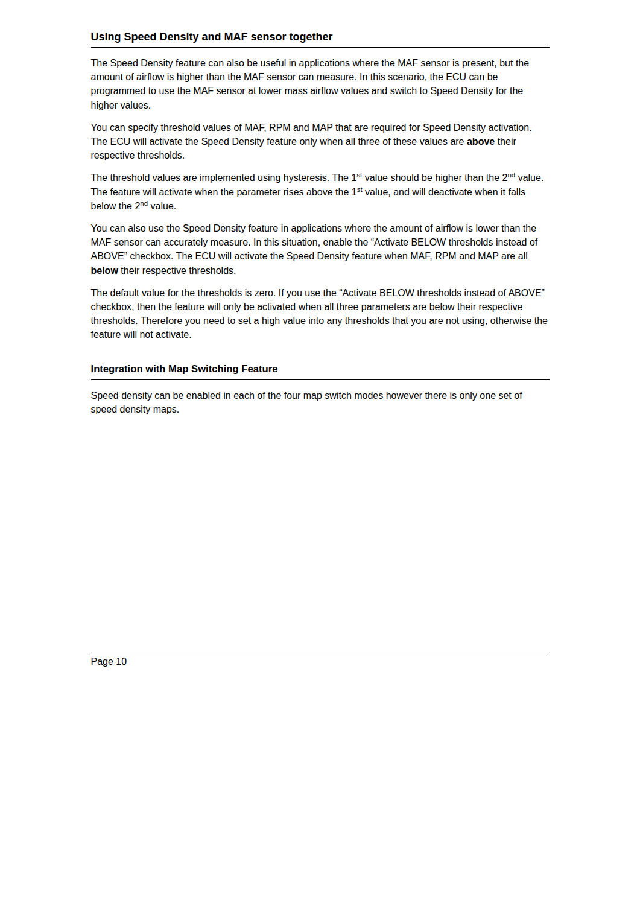Using Speed Density and MAF sensor together
The Speed Density feature can also be useful in applications where the MAF sensor is present, but the amount of airflow is higher than the MAF sensor can measure. In this scenario, the ECU can be programmed to use the MAF sensor at lower mass airflow values and switch to Speed Density for the higher values.
You can specify threshold values of MAF, RPM and MAP that are required for Speed Density activation. The ECU will activate the Speed Density feature only when all three of these values are above their respective thresholds.
The threshold values are implemented using hysteresis. The 1st value should be higher than the 2nd value. The feature will activate when the parameter rises above the 1st value, and will deactivate when it falls below the 2nd value.
You can also use the Speed Density feature in applications where the amount of airflow is lower than the MAF sensor can accurately measure. In this situation, enable the “Activate BELOW thresholds instead of ABOVE” checkbox. The ECU will activate the Speed Density feature when MAF, RPM and MAP are all below their respective thresholds.
The default value for the thresholds is zero. If you use the “Activate BELOW thresholds instead of ABOVE” checkbox, then the feature will only be activated when all three parameters are below their respective thresholds. Therefore you need to set a high value into any thresholds that you are not using, otherwise the feature will not activate.
Integration with Map Switching Feature
Speed density can be enabled in each of the four map switch modes however there is only one set of speed density maps.
Page 10